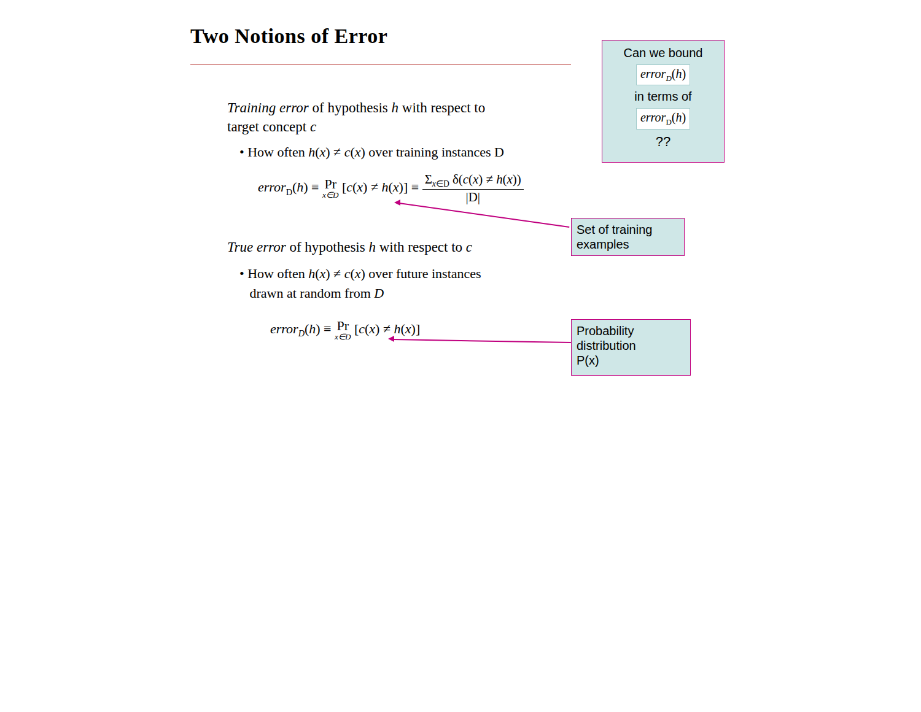Two Notions of Error
Training error of hypothesis h with respect to
target concept c
• How often h(x) ≠ c(x) over training instances D
errorD(h) ≡ Pr x∈D [c(x) ≠ h(x)] ≡ Σx∈D δ(c(x) ≠ h(x)) |D|
True error of hypothesis h with respect to c
• How often h(x) ≠ c(x) over future instances
drawn at random from D
errorD(h) ≡ Pr x∈D [c(x) ≠ h(x)]
Can we bound errorD(h) in terms of errorD(h) ??
Set of training
examples
Probability
distribution
P(x)